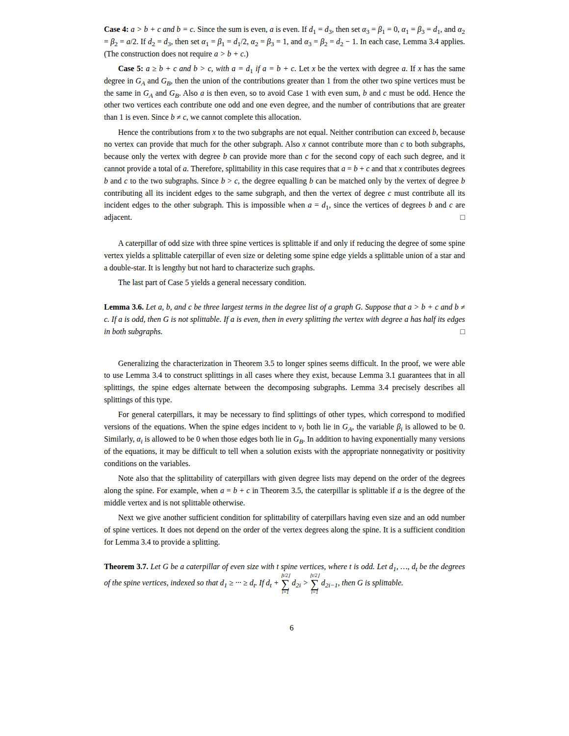Case 4: a > b + c and b = c. Since the sum is even, a is even. If d1 = d3, then set α3 = β1 = 0, α1 = β3 = d1, and α2 = β2 = a/2. If d2 = d3, then set α1 = β1 = d1/2, α2 = β3 = 1, and α3 = β2 = d2 − 1. In each case, Lemma 3.4 applies. (The construction does not require a > b + c.)
Case 5: a ≥ b + c and b > c, with a = d1 if a = b + c. Let x be the vertex with degree a. If x has the same degree in GA and GB, then the union of the contributions greater than 1 from the other two spine vertices must be the same in GA and GB. Also a is then even, so to avoid Case 1 with even sum, b and c must be odd. Hence the other two vertices each contribute one odd and one even degree, and the number of contributions that are greater than 1 is even. Since b ≠ c, we cannot complete this allocation.
Hence the contributions from x to the two subgraphs are not equal. Neither contribution can exceed b, because no vertex can provide that much for the other subgraph. Also x cannot contribute more than c to both subgraphs, because only the vertex with degree b can provide more than c for the second copy of each such degree, and it cannot provide a total of a. Therefore, splittability in this case requires that a = b + c and that x contributes degrees b and c to the two subgraphs. Since b > c, the degree equalling b can be matched only by the vertex of degree b contributing all its incident edges to the same subgraph, and then the vertex of degree c must contribute all its incident edges to the other subgraph. This is impossible when a = d1, since the vertices of degrees b and c are adjacent. □
A caterpillar of odd size with three spine vertices is splittable if and only if reducing the degree of some spine vertex yields a splittable caterpillar of even size or deleting some spine edge yields a splittable union of a star and a double-star. It is lengthy but not hard to characterize such graphs.
The last part of Case 5 yields a general necessary condition.
Lemma 3.6. Let a, b, and c be three largest terms in the degree list of a graph G. Suppose that a > b + c and b ≠ c. If a is odd, then G is not splittable. If a is even, then in every splitting the vertex with degree a has half its edges in both subgraphs. □
Generalizing the characterization in Theorem 3.5 to longer spines seems difficult. In the proof, we were able to use Lemma 3.4 to construct splittings in all cases where they exist, because Lemma 3.1 guarantees that in all splittings, the spine edges alternate between the decomposing subgraphs. Lemma 3.4 precisely describes all splittings of this type.
For general caterpillars, it may be necessary to find splittings of other types, which correspond to modified versions of the equations. When the spine edges incident to vi both lie in GA, the variable βi is allowed to be 0. Similarly, αi is allowed to be 0 when those edges both lie in GB. In addition to having exponentially many versions of the equations, it may be difficult to tell when a solution exists with the appropriate nonnegativity or positivity conditions on the variables.
Note also that the splittability of caterpillars with given degree lists may depend on the order of the degrees along the spine. For example, when a = b + c in Theorem 3.5, the caterpillar is splittable if a is the degree of the middle vertex and is not splittable otherwise.
Next we give another sufficient condition for splittability of caterpillars having even size and an odd number of spine vertices. It does not depend on the order of the vertex degrees along the spine. It is a sufficient condition for Lemma 3.4 to provide a splitting.
Theorem 3.7. Let G be a caterpillar of even size with t spine vertices, where t is odd. Let d1, …, dt be the degrees of the spine vertices, indexed so that d1 ≥ ··· ≥ dt. If dt + ⌊t/2⌋∑i=1 d2i > ⌊t/2⌋∑i=1 d2i−1, then G is splittable.
6